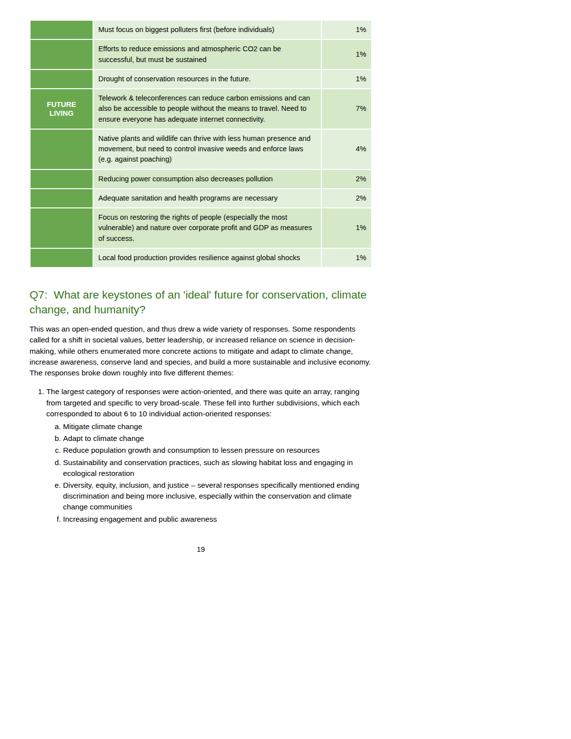| | Must focus on biggest polluters first (before individuals) | 1% |
| | Efforts to reduce emissions and atmospheric CO2 can be successful, but must be sustained | 1% |
| | Drought of conservation resources in the future. | 1% |
| FUTURE LIVING | Telework & teleconferences can reduce carbon emissions and can also be accessible to people without the means to travel. Need to ensure everyone has adequate internet connectivity. | 7% |
| | Native plants and wildlife can thrive with less human presence and movement, but need to control invasive weeds and enforce laws (e.g. against poaching) | 4% |
| | Reducing power consumption also decreases pollution | 2% |
| | Adequate sanitation and health programs are necessary | 2% |
| | Focus on restoring the rights of people (especially the most vulnerable) and nature over corporate profit and GDP as measures of success. | 1% |
| | Local food production provides resilience against global shocks | 1% |
Q7: What are keystones of an 'ideal' future for conservation, climate change, and humanity?
This was an open-ended question, and thus drew a wide variety of responses. Some respondents called for a shift in societal values, better leadership, or increased reliance on science in decision-making, while others enumerated more concrete actions to mitigate and adapt to climate change, increase awareness, conserve land and species, and build a more sustainable and inclusive economy. The responses broke down roughly into five different themes:
The largest category of responses were action-oriented, and there was quite an array, ranging from targeted and specific to very broad-scale. These fell into further subdivisions, which each corresponded to about 6 to 10 individual action-oriented responses:
Mitigate climate change
Adapt to climate change
Reduce population growth and consumption to lessen pressure on resources
Sustainability and conservation practices, such as slowing habitat loss and engaging in ecological restoration
Diversity, equity, inclusion, and justice – several responses specifically mentioned ending discrimination and being more inclusive, especially within the conservation and climate change communities
Increasing engagement and public awareness
19